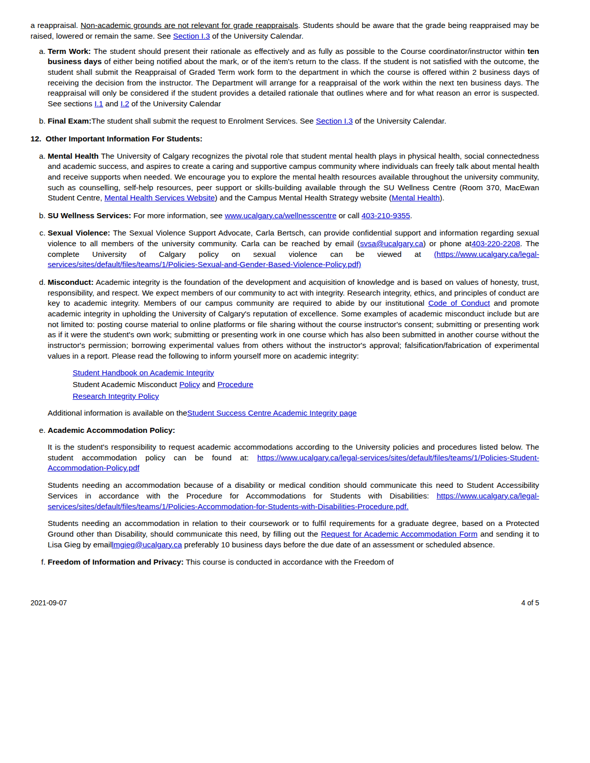a reappraisal. Non-academic grounds are not relevant for grade reappraisals. Students should be aware that the grade being reappraised may be raised, lowered or remain the same. See Section I.3 of the University Calendar.
Term Work: The student should present their rationale as effectively and as fully as possible to the Course coordinator/instructor within ten business days of either being notified about the mark, or of the item's return to the class. If the student is not satisfied with the outcome, the student shall submit the Reappraisal of Graded Term work form to the department in which the course is offered within 2 business days of receiving the decision from the instructor. The Department will arrange for a reappraisal of the work within the next ten business days. The reappraisal will only be considered if the student provides a detailed rationale that outlines where and for what reason an error is suspected. See sections I.1 and I.2 of the University Calendar
Final Exam: The student shall submit the request to Enrolment Services. See Section I.3 of the University Calendar.
12. Other Important Information For Students:
Mental Health The University of Calgary recognizes the pivotal role that student mental health plays in physical health, social connectedness and academic success, and aspires to create a caring and supportive campus community where individuals can freely talk about mental health and receive supports when needed. We encourage you to explore the mental health resources available throughout the university community, such as counselling, self-help resources, peer support or skills-building available through the SU Wellness Centre (Room 370, MacEwan Student Centre, Mental Health Services Website) and the Campus Mental Health Strategy website (Mental Health).
SU Wellness Services: For more information, see www.ucalgary.ca/wellnesscentre or call 403-210-9355.
Sexual Violence: The Sexual Violence Support Advocate, Carla Bertsch, can provide confidential support and information regarding sexual violence to all members of the university community. Carla can be reached by email (svsa@ucalgary.ca) or phone at403-220-2208. The complete University of Calgary policy on sexual violence can be viewed at (https://www.ucalgary.ca/legal-services/sites/default/files/teams/1/Policies-Sexual-and-Gender-Based-Violence-Policy.pdf)
Misconduct: Academic integrity is the foundation of the development and acquisition of knowledge and is based on values of honesty, trust, responsibility, and respect. We expect members of our community to act with integrity. Research integrity, ethics, and principles of conduct are key to academic integrity. Members of our campus community are required to abide by our institutional Code of Conduct and promote academic integrity in upholding the University of Calgary's reputation of excellence. Some examples of academic misconduct include but are not limited to: posting course material to online platforms or file sharing without the course instructor's consent; submitting or presenting work as if it were the student's own work; submitting or presenting work in one course which has also been submitted in another course without the instructor's permission; borrowing experimental values from others without the instructor's approval; falsification/fabrication of experimental values in a report. Please read the following to inform yourself more on academic integrity:
Student Handbook on Academic Integrity
Student Academic Misconduct Policy and Procedure
Research Integrity Policy
Additional information is available on theStudent Success Centre Academic Integrity page
Academic Accommodation Policy:
It is the student's responsibility to request academic accommodations according to the University policies and procedures listed below. The student accommodation policy can be found at: https://www.ucalgary.ca/legal-services/sites/default/files/teams/1/Policies-Student-Accommodation-Policy.pdf
Students needing an accommodation because of a disability or medical condition should communicate this need to Student Accessibility Services in accordance with the Procedure for Accommodations for Students with Disabilities: https://www.ucalgary.ca/legal-services/sites/default/files/teams/1/Policies-Accommodation-for-Students-with-Disabilities-Procedure.pdf.
Students needing an accommodation in relation to their coursework or to fulfil requirements for a graduate degree, based on a Protected Ground other than Disability, should communicate this need, by filling out the Request for Academic Accommodation Form and sending it to Lisa Gieg by emaillmgieg@ucalgary.ca preferably 10 business days before the due date of an assessment or scheduled absence.
Freedom of Information and Privacy: This course is conducted in accordance with the Freedom of
2021-09-07 4 of 5